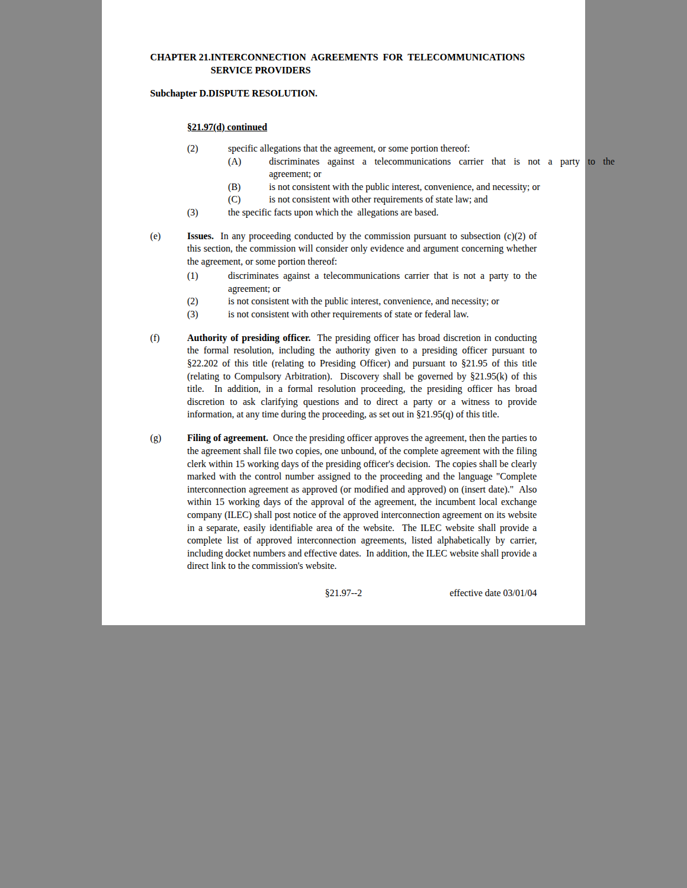| CHAPTER 21. | INTERCONNECTION AGREEMENTS FOR TELECOMMUNICATIONS SERVICE PROVIDERS |
| Subchapter D. | DISPUTE RESOLUTION. |
§21.97(d) continued
(2)
specific allegations that the agreement, or some portion thereof:
(A)
discriminates against a telecommunications carrier that is not a party to the agreement; or
(B)
is not consistent with the public interest, convenience, and necessity; or
(C)
is not consistent with other requirements of state law; and
(3)
the specific facts upon which the allegations are based.
(e)
Issues. In any proceeding conducted by the commission pursuant to subsection (c)(2) of this section, the commission will consider only evidence and argument concerning whether the agreement, or some portion thereof:
(1)
discriminates against a telecommunications carrier that is not a party to the agreement; or
(2)
is not consistent with the public interest, convenience, and necessity; or
(3)
is not consistent with other requirements of state or federal law.
(f)
Authority of presiding officer. The presiding officer has broad discretion in conducting the formal resolution, including the authority given to a presiding officer pursuant to §22.202 of this title (relating to Presiding Officer) and pursuant to §21.95 of this title (relating to Compulsory Arbitration). Discovery shall be governed by §21.95(k) of this title. In addition, in a formal resolution proceeding, the presiding officer has broad discretion to ask clarifying questions and to direct a party or a witness to provide information, at any time during the proceeding, as set out in §21.95(q) of this title.
(g)
Filing of agreement. Once the presiding officer approves the agreement, then the parties to the agreement shall file two copies, one unbound, of the complete agreement with the filing clerk within 15 working days of the presiding officer's decision. The copies shall be clearly marked with the control number assigned to the proceeding and the language "Complete interconnection agreement as approved (or modified and approved) on (insert date)." Also within 15 working days of the approval of the agreement, the incumbent local exchange company (ILEC) shall post notice of the approved interconnection agreement on its website in a separate, easily identifiable area of the website. The ILEC website shall provide a complete list of approved interconnection agreements, listed alphabetically by carrier, including docket numbers and effective dates. In addition, the ILEC website shall provide a direct link to the commission's website.
| | §21.97--2 | effective date 03/01/04 |